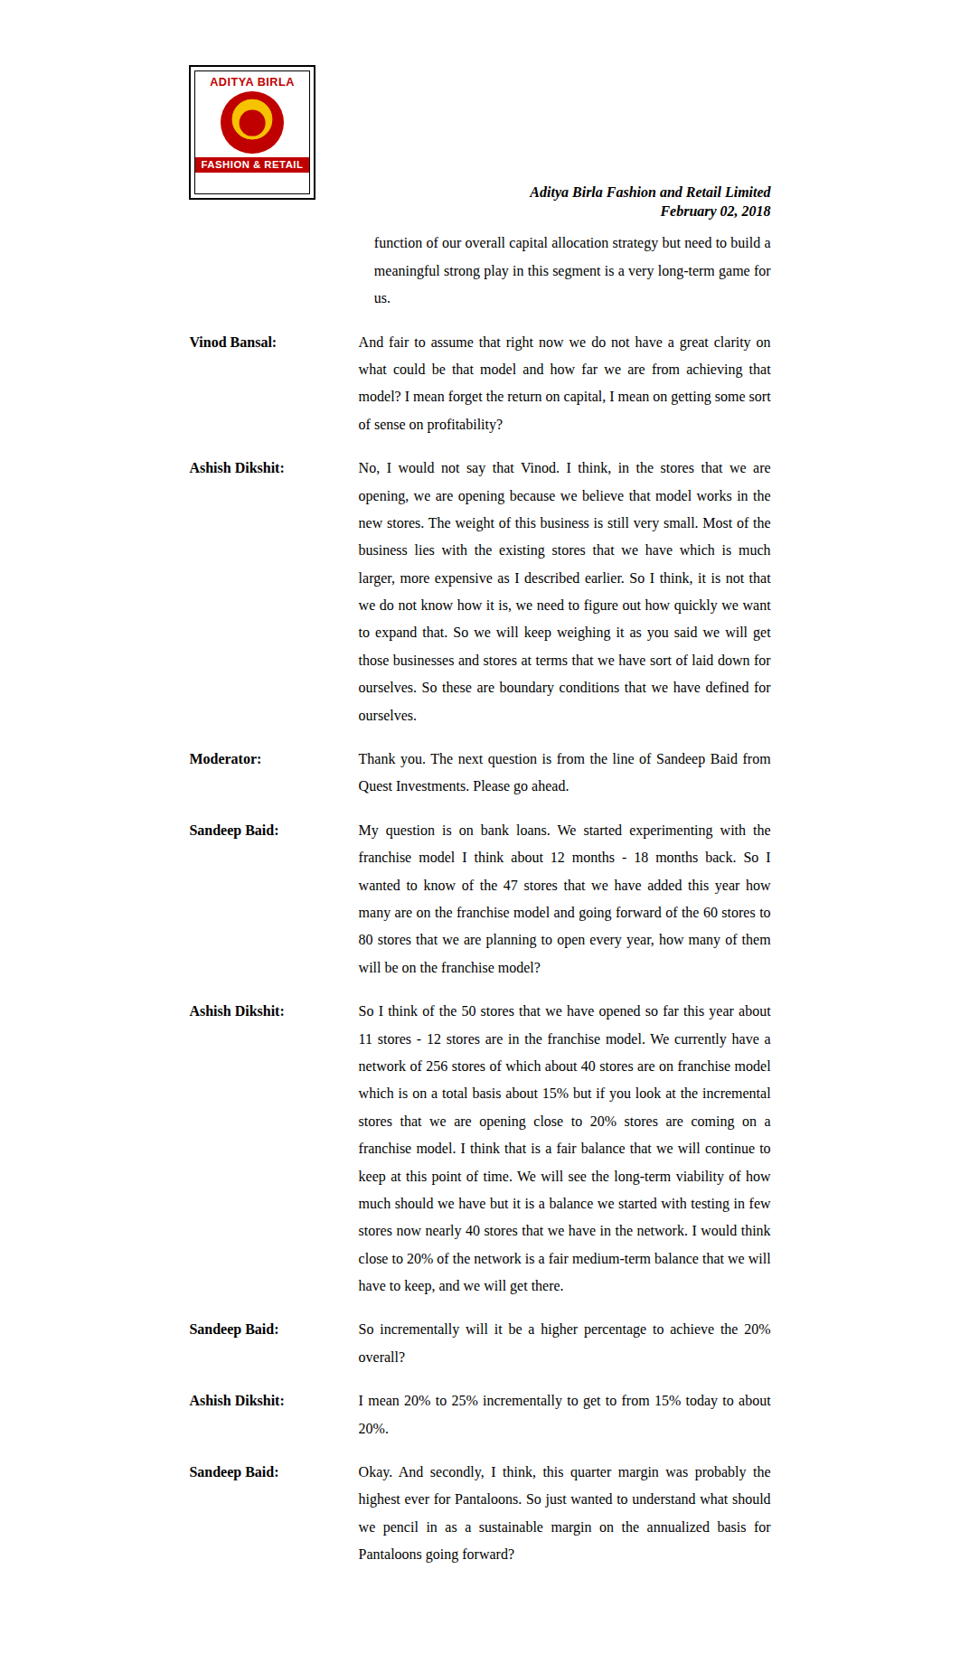ADITYA BIRLA
FASHION & RETAIL
Aditya Birla Fashion and Retail Limited
February 02, 2018
function of our overall capital allocation strategy but need to build a meaningful strong play in this segment is a very long-term game for us.
| Vinod Bansal: | And fair to assume that right now we do not have a great clarity on what could be that model and how far we are from achieving that model? I mean forget the return on capital, I mean on getting some sort of sense on profitability? |
| Ashish Dikshit: | No, I would not say that Vinod. I think, in the stores that we are opening, we are opening because we believe that model works in the new stores. The weight of this business is still very small. Most of the business lies with the existing stores that we have which is much larger, more expensive as I described earlier. So I think, it is not that we do not know how it is, we need to figure out how quickly we want to expand that. So we will keep weighing it as you said we will get those businesses and stores at terms that we have sort of laid down for ourselves. So these are boundary conditions that we have defined for ourselves. |
| Moderator: | Thank you. The next question is from the line of Sandeep Baid from Quest Investments. Please go ahead. |
| Sandeep Baid: | My question is on bank loans. We started experimenting with the franchise model I think about 12 months - 18 months back. So I wanted to know of the 47 stores that we have added this year how many are on the franchise model and going forward of the 60 stores to 80 stores that we are planning to open every year, how many of them will be on the franchise model? |
| Ashish Dikshit: | So I think of the 50 stores that we have opened so far this year about 11 stores - 12 stores are in the franchise model. We currently have a network of 256 stores of which about 40 stores are on franchise model which is on a total basis about 15% but if you look at the incremental stores that we are opening close to 20% stores are coming on a franchise model. I think that is a fair balance that we will continue to keep at this point of time. We will see the long-term viability of how much should we have but it is a balance we started with testing in few stores now nearly 40 stores that we have in the network. I would think close to 20% of the network is a fair medium-term balance that we will have to keep, and we will get there. |
| Sandeep Baid: | So incrementally will it be a higher percentage to achieve the 20% overall? |
| Ashish Dikshit: | I mean 20% to 25% incrementally to get to from 15% today to about 20%. |
| Sandeep Baid: | Okay. And secondly, I think, this quarter margin was probably the highest ever for Pantaloons. So just wanted to understand what should we pencil in as a sustainable margin on the annualized basis for Pantaloons going forward? |